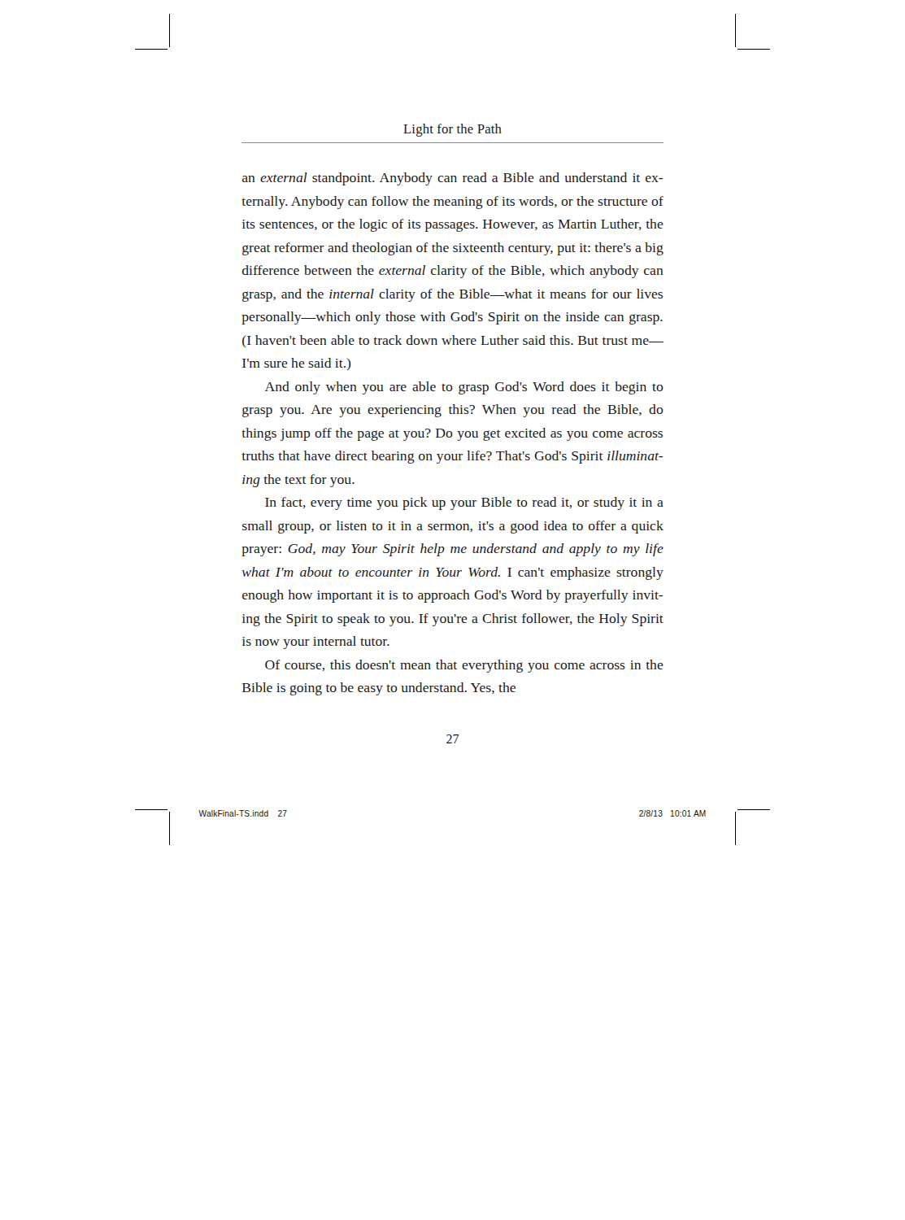Light for the Path
an external standpoint. Anybody can read a Bible and understand it externally. Anybody can follow the meaning of its words, or the structure of its sentences, or the logic of its passages. However, as Martin Luther, the great reformer and theologian of the sixteenth century, put it: there's a big difference between the external clarity of the Bible, which anybody can grasp, and the internal clarity of the Bible—what it means for our lives personally—which only those with God's Spirit on the inside can grasp. (I haven't been able to track down where Luther said this. But trust me—I'm sure he said it.)
And only when you are able to grasp God's Word does it begin to grasp you. Are you experiencing this? When you read the Bible, do things jump off the page at you? Do you get excited as you come across truths that have direct bearing on your life? That's God's Spirit illuminating the text for you.
In fact, every time you pick up your Bible to read it, or study it in a small group, or listen to it in a sermon, it's a good idea to offer a quick prayer: God, may Your Spirit help me understand and apply to my life what I'm about to encounter in Your Word. I can't emphasize strongly enough how important it is to approach God's Word by prayerfully inviting the Spirit to speak to you. If you're a Christ follower, the Holy Spirit is now your internal tutor.
Of course, this doesn't mean that everything you come across in the Bible is going to be easy to understand. Yes, the
27
WalkFinal-TS.indd27
2/8/13 10:01 AM